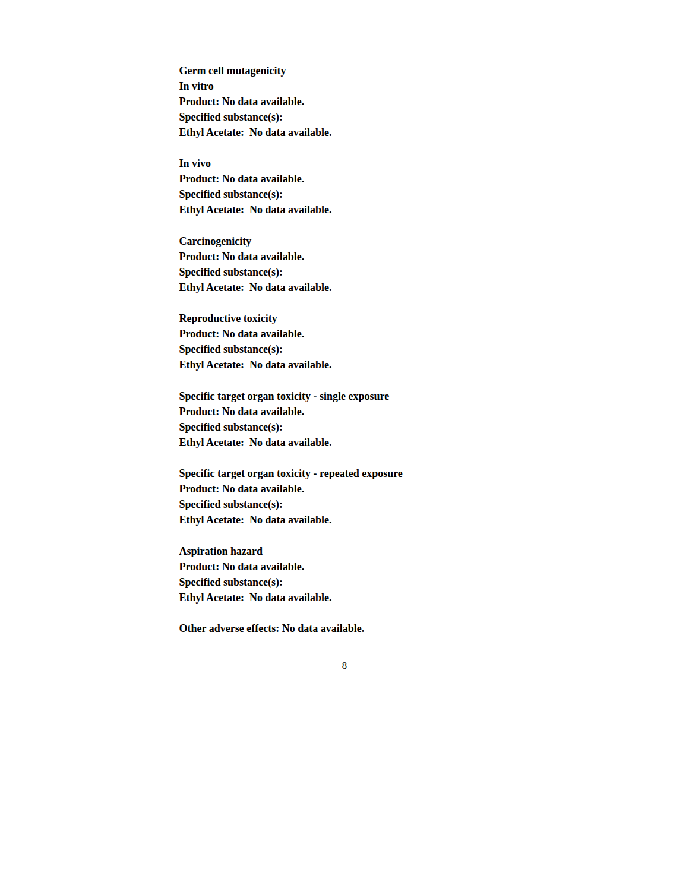Germ cell mutagenicity
In vitro
Product: No data available.
Specified substance(s):
Ethyl Acetate: No data available.
In vivo
Product: No data available.
Specified substance(s):
Ethyl Acetate: No data available.
Carcinogenicity
Product: No data available.
Specified substance(s):
Ethyl Acetate: No data available.
Reproductive toxicity
Product: No data available.
Specified substance(s):
Ethyl Acetate: No data available.
Specific target organ toxicity - single exposure
Product: No data available.
Specified substance(s):
Ethyl Acetate: No data available.
Specific target organ toxicity - repeated exposure
Product: No data available.
Specified substance(s):
Ethyl Acetate: No data available.
Aspiration hazard
Product: No data available.
Specified substance(s):
Ethyl Acetate: No data available.
Other adverse effects: No data available.
8